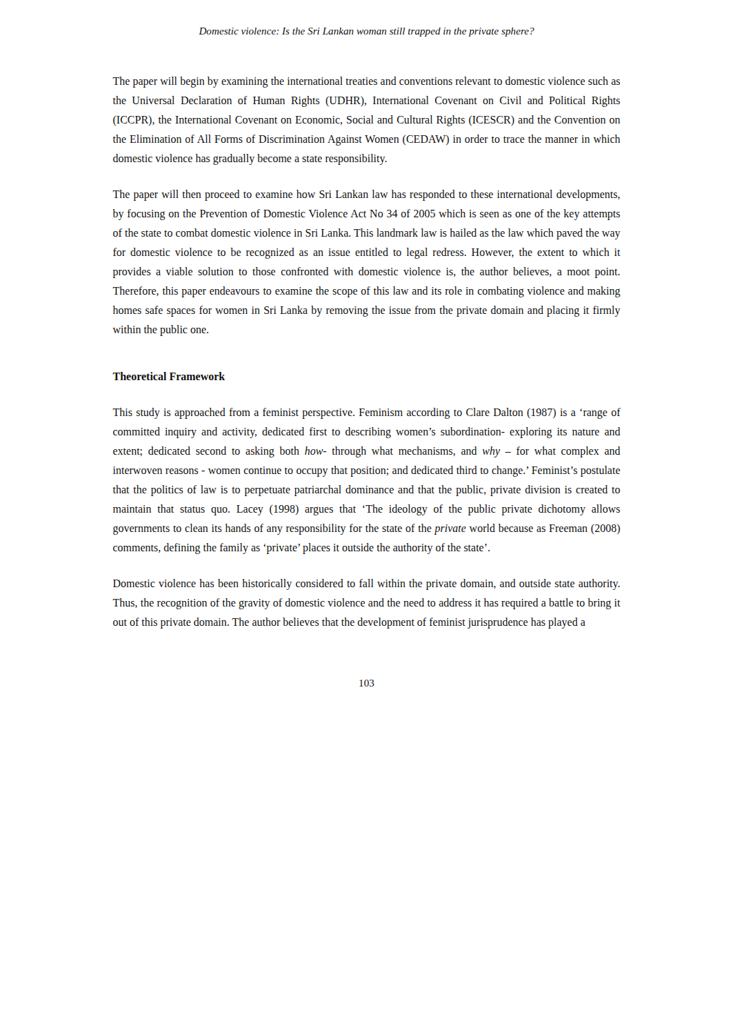Domestic violence: Is the Sri Lankan woman still trapped in the private sphere?
The paper will begin by examining the international treaties and conventions relevant to domestic violence such as the Universal Declaration of Human Rights (UDHR), International Covenant on Civil and Political Rights (ICCPR), the International Covenant on Economic, Social and Cultural Rights (ICESCR) and the Convention on the Elimination of All Forms of Discrimination Against Women (CEDAW) in order to trace the manner in which domestic violence has gradually become a state responsibility.
The paper will then proceed to examine how Sri Lankan law has responded to these international developments, by focusing on the Prevention of Domestic Violence Act No 34 of 2005 which is seen as one of the key attempts of the state to combat domestic violence in Sri Lanka. This landmark law is hailed as the law which paved the way for domestic violence to be recognized as an issue entitled to legal redress. However, the extent to which it provides a viable solution to those confronted with domestic violence is, the author believes, a moot point. Therefore, this paper endeavours to examine the scope of this law and its role in combating violence and making homes safe spaces for women in Sri Lanka by removing the issue from the private domain and placing it firmly within the public one.
Theoretical Framework
This study is approached from a feminist perspective. Feminism according to Clare Dalton (1987) is a ‘range of committed inquiry and activity, dedicated first to describing women’s subordination- exploring its nature and extent; dedicated second to asking both how- through what mechanisms, and why – for what complex and interwoven reasons - women continue to occupy that position; and dedicated third to change.’ Feminist’s postulate that the politics of law is to perpetuate patriarchal dominance and that the public, private division is created to maintain that status quo. Lacey (1998) argues that ‘The ideology of the public private dichotomy allows governments to clean its hands of any responsibility for the state of the private world because as Freeman (2008) comments, defining the family as ‘private’ places it outside the authority of the state’.
Domestic violence has been historically considered to fall within the private domain, and outside state authority. Thus, the recognition of the gravity of domestic violence and the need to address it has required a battle to bring it out of this private domain. The author believes that the development of feminist jurisprudence has played a
103